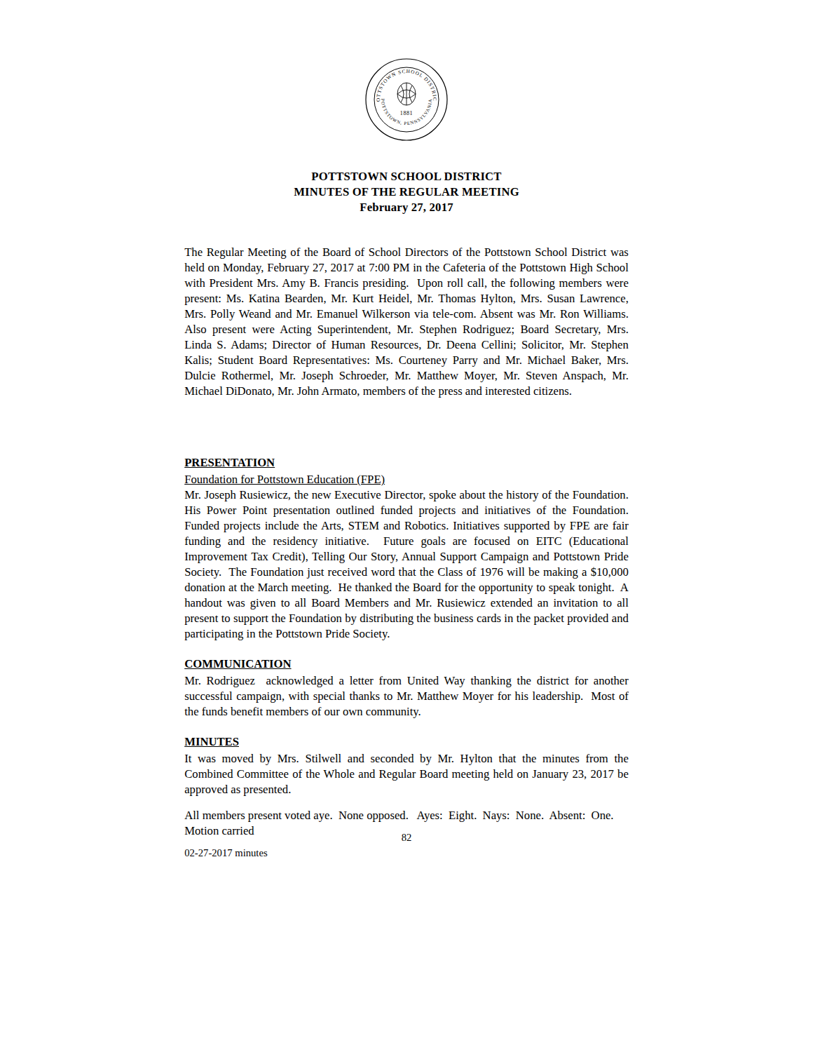POTTSTOWN SCHOOL DISTRICT POTTSTOWN, PENNSYLVANIA 1881
POTTSTOWN SCHOOL DISTRICT MINUTES OF THE REGULAR MEETING February 27, 2017
The Regular Meeting of the Board of School Directors of the Pottstown School District was held on Monday, February 27, 2017 at 7:00 PM in the Cafeteria of the Pottstown High School with President Mrs. Amy B. Francis presiding. Upon roll call, the following members were present: Ms. Katina Bearden, Mr. Kurt Heidel, Mr. Thomas Hylton, Mrs. Susan Lawrence, Mrs. Polly Weand and Mr. Emanuel Wilkerson via tele-com. Absent was Mr. Ron Williams. Also present were Acting Superintendent, Mr. Stephen Rodriguez; Board Secretary, Mrs. Linda S. Adams; Director of Human Resources, Dr. Deena Cellini; Solicitor, Mr. Stephen Kalis; Student Board Representatives: Ms. Courteney Parry and Mr. Michael Baker, Mrs. Dulcie Rothermel, Mr. Joseph Schroeder, Mr. Matthew Moyer, Mr. Steven Anspach, Mr. Michael DiDonato, Mr. John Armato, members of the press and interested citizens.
PRESENTATION
Foundation for Pottstown Education (FPE)
Mr. Joseph Rusiewicz, the new Executive Director, spoke about the history of the Foundation. His Power Point presentation outlined funded projects and initiatives of the Foundation. Funded projects include the Arts, STEM and Robotics. Initiatives supported by FPE are fair funding and the residency initiative. Future goals are focused on EITC (Educational Improvement Tax Credit), Telling Our Story, Annual Support Campaign and Pottstown Pride Society. The Foundation just received word that the Class of 1976 will be making a $10,000 donation at the March meeting. He thanked the Board for the opportunity to speak tonight. A handout was given to all Board Members and Mr. Rusiewicz extended an invitation to all present to support the Foundation by distributing the business cards in the packet provided and participating in the Pottstown Pride Society.
COMMUNICATION
Mr. Rodriguez acknowledged a letter from United Way thanking the district for another successful campaign, with special thanks to Mr. Matthew Moyer for his leadership. Most of the funds benefit members of our own community.
MINUTES
It was moved by Mrs. Stilwell and seconded by Mr. Hylton that the minutes from the Combined Committee of the Whole and Regular Board meeting held on January 23, 2017 be approved as presented.
All members present voted aye. None opposed. Ayes: Eight. Nays: None. Absent: One.
Motion carried
82
02-27-2017 minutes